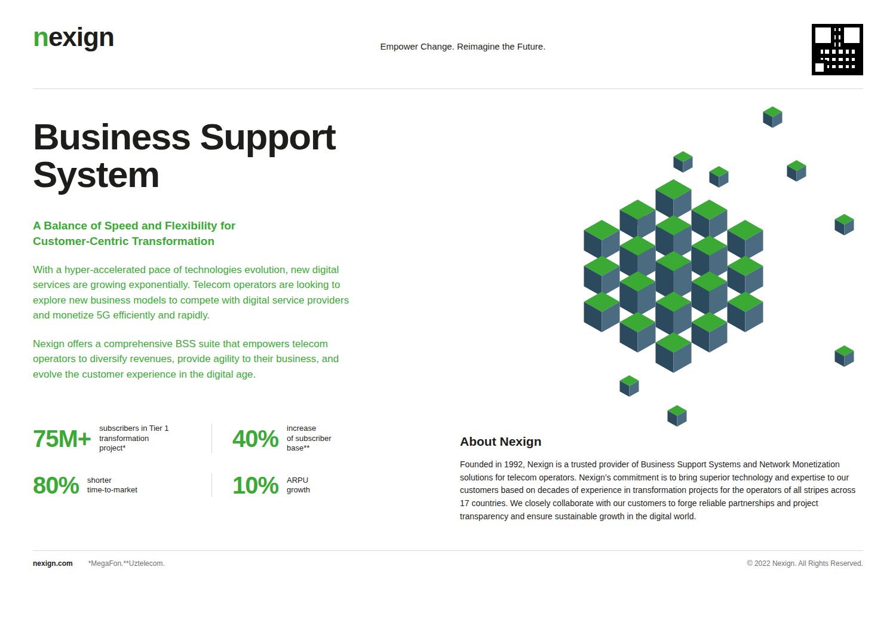nexign
Empower Change. Reimagine the Future.
Business Support
System
A Balance of Speed and Flexibility for
Customer-Centric Transformation
With a hyper-accelerated pace of technologies evolution, new digital services are growing exponentially. Telecom operators are looking to explore new business models to compete with digital service providers and monetize 5G efficiently and rapidly.
Nexign offers a comprehensive BSS suite that empowers telecom operators to diversify revenues, provide agility to their business, and evolve the customer experience in the digital age.
75M+ subscribers in Tier 1
transformation
project*
40% increase
of subscriber
base**
80% shorter
time-to-market
10% ARPU
growth
About Nexign
Founded in 1992, Nexign is a trusted provider of Business Support Systems and Network Monetization solutions for telecom operators. Nexign’s commitment is to bring superior technology and expertise to our customers based on decades of experience in transformation projects for the operators of all stripes across 17 countries. We closely collaborate with our customers to forge reliable partnerships and project transparency and ensure sustainable growth in the digital world.
nexign.com *MegaFon.**Uztelecom.
© 2022 Nexign. All Rights Reserved.